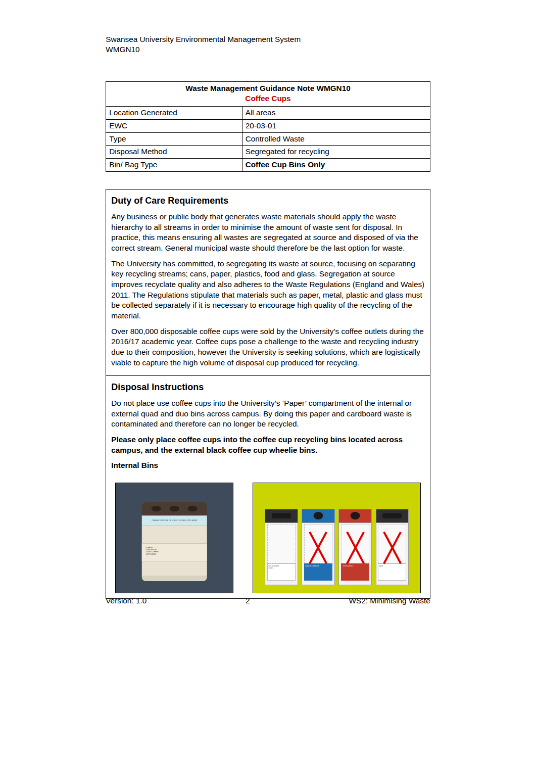Swansea University Environmental Management System
WMGN10
| Waste Management Guidance Note WMGN10 Coffee Cups |
| --- |
| Location Generated | All areas |
| EWC | 20-03-01 |
| Type | Controlled Waste |
| Disposal Method | Segregated for recycling |
| Bin/ Bag Type | Coffee Cup Bins Only |
| Duty of Care Requirements Any business or public body that generates waste materials should apply the waste hierarchy to all streams in order to minimise the amount of waste sent for disposal. In practice, this means ensuring all wastes are segregated at source and disposed of via the correct stream. General municipal waste should therefore be the last option for waste. The University has committed, to segregating its waste at source, focusing on separating key recycling streams; cans, paper, plastics, food and glass. Segregation at source improves recyclate quality and also adheres to the Waste Regulations (England and Wales) 2011. The Regulations stipulate that materials such as paper, metal, plastic and glass must be collected separately if it is necessary to encourage high quality of the recycling of the material. Over 800,000 disposable coffee cups were sold by the University’s coffee outlets during the 2016/17 academic year. Coffee cups pose a challenge to the waste and recycling industry due to their composition, however the University is seeking solutions, which are logistically viable to capture the high volume of disposal cup produced for recycling. |
| Disposal Instructions Do not place use coffee cups into the University’s ‘Paper’ compartment of the internal or external quad and duo bins across campus. By doing this paper and cardboard waste is contaminated and therefore can no longer be recycled. Please only place coffee cups into the coffee cup recycling bins located across campus, and the external black coffee cup wheelie bins. Internal Bins PLEASE DISPOSE OF YOUR COFFEE CUPS HERE PLEASE DISPOSE OF YOUR COFFEE CUPS HERE non recyclable waste paper & cardboard cans & plastics glass |
Version: 1.0
2
WS2: Minimising Waste